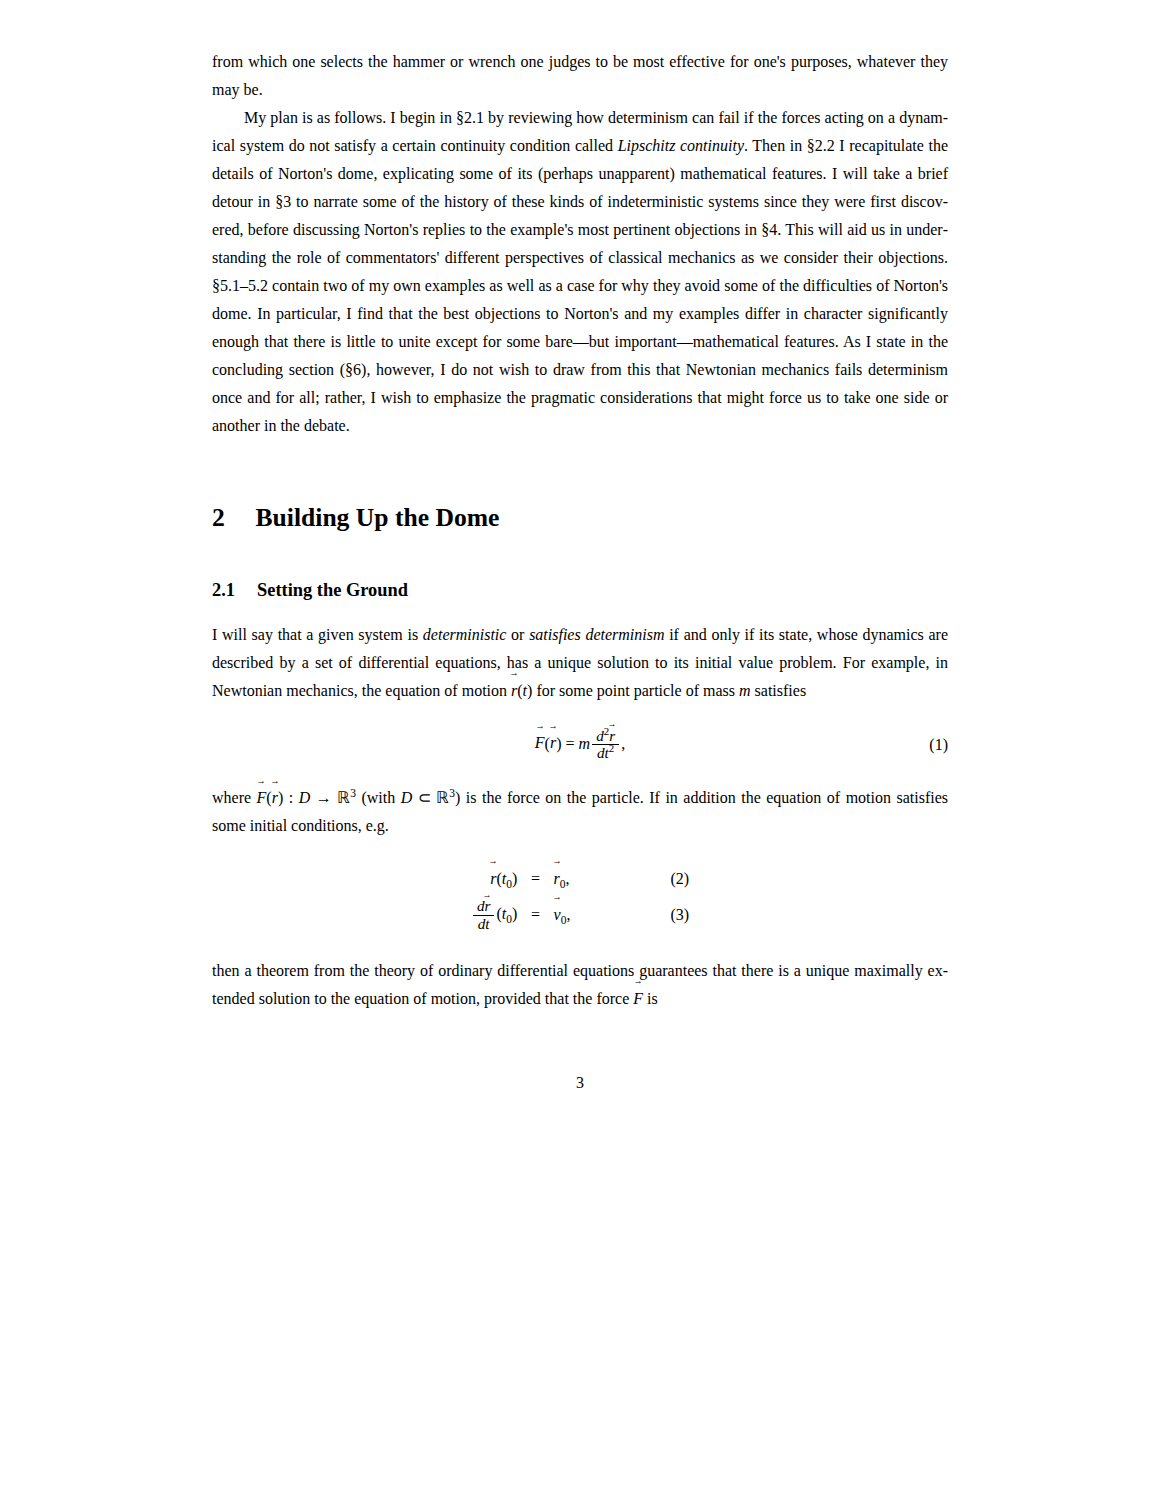from which one selects the hammer or wrench one judges to be most effective for one's purposes, whatever they may be.
My plan is as follows. I begin in §2.1 by reviewing how determinism can fail if the forces acting on a dynamical system do not satisfy a certain continuity condition called Lipschitz continuity. Then in §2.2 I recapitulate the details of Norton's dome, explicating some of its (perhaps unapparent) mathematical features. I will take a brief detour in §3 to narrate some of the history of these kinds of indeterministic systems since they were first discovered, before discussing Norton's replies to the example's most pertinent objections in §4. This will aid us in understanding the role of commentators' different perspectives of classical mechanics as we consider their objections. §5.1–5.2 contain two of my own examples as well as a case for why they avoid some of the difficulties of Norton's dome. In particular, I find that the best objections to Norton's and my examples differ in character significantly enough that there is little to unite except for some bare—but important—mathematical features. As I state in the concluding section (§6), however, I do not wish to draw from this that Newtonian mechanics fails determinism once and for all; rather, I wish to emphasize the pragmatic considerations that might force us to take one side or another in the debate.
2 Building Up the Dome
2.1 Setting the Ground
I will say that a given system is deterministic or satisfies determinism if and only if its state, whose dynamics are described by a set of differential equations, has a unique solution to its initial value problem. For example, in Newtonian mechanics, the equation of motion r(t) for some point particle of mass m satisfies
F(r) = md2r dt2, (1)
where F(r) : D → ℝ3 (with D ⊂ ℝ3) is the force on the particle. If in addition the equation of motion satisfies some initial conditions, e.g.
| r ( t 0 ) | = | r 0 , | (2) |
| d r dt ( t 0 ) | = | v 0 , | (3) |
then a theorem from the theory of ordinary differential equations guarantees that there is a unique maximally extended solution to the equation of motion, provided that the force F is
3